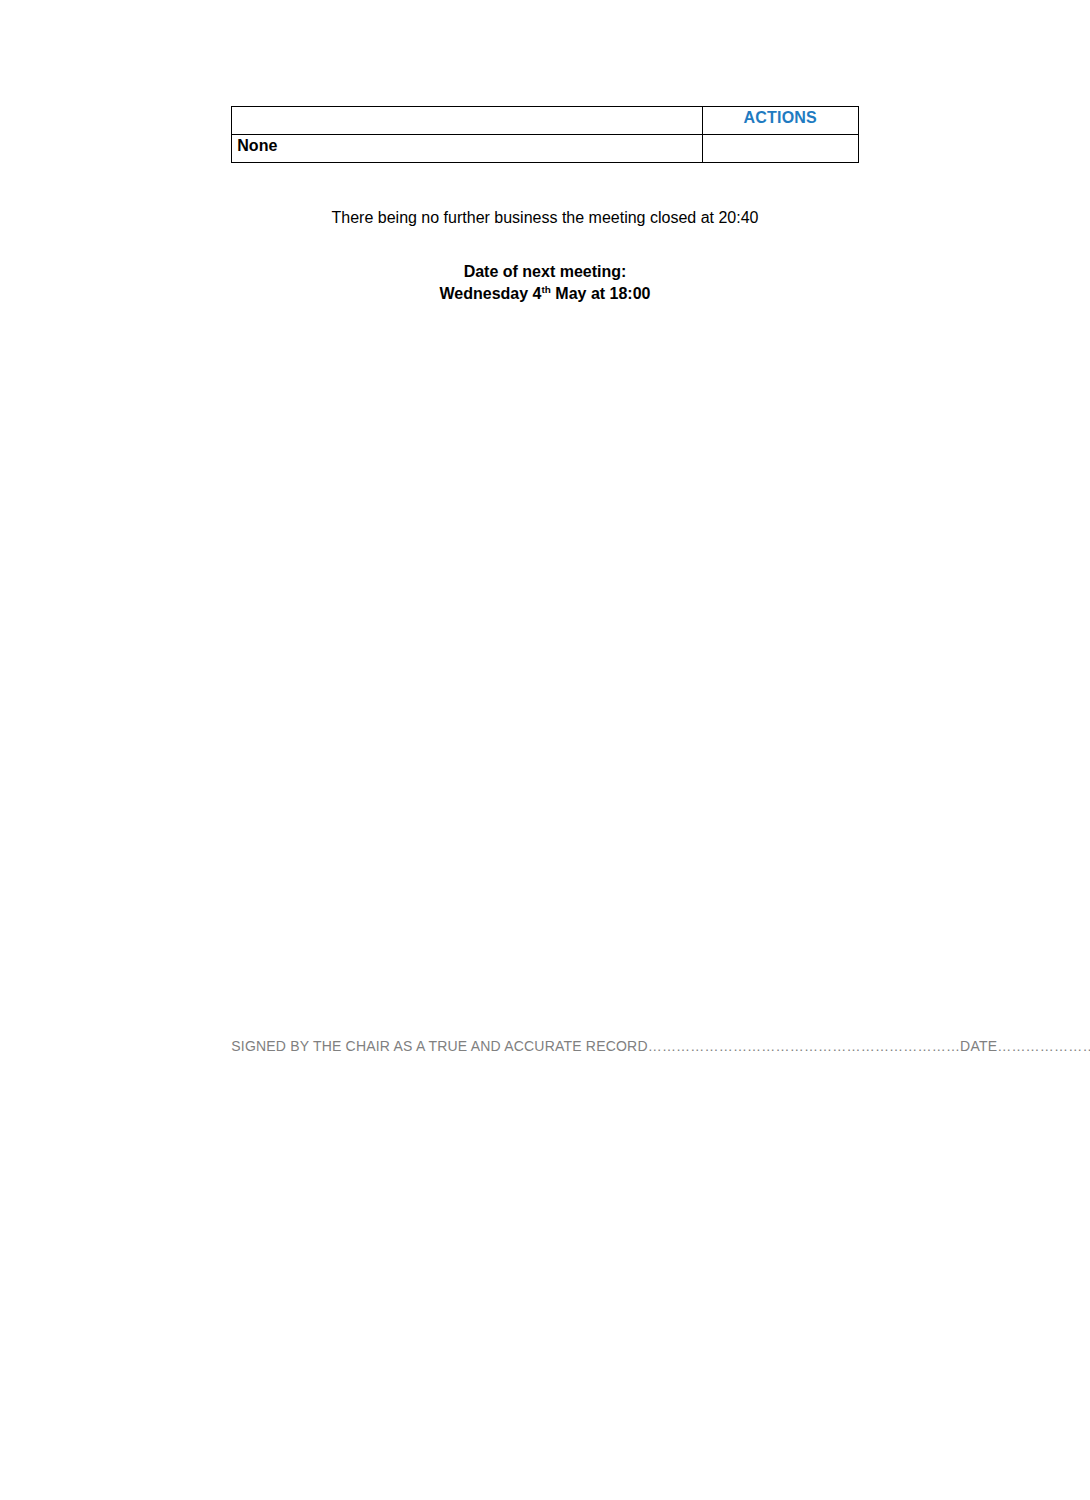| | ACTIONS |
| None | |
There being no further business the meeting closed at 20:40
Date of next meeting:
Wednesday 4th May at 18:00
SIGNED BY THE CHAIR AS A TRUE AND ACCURATE RECORD…………………………………………………………DATE…………………..